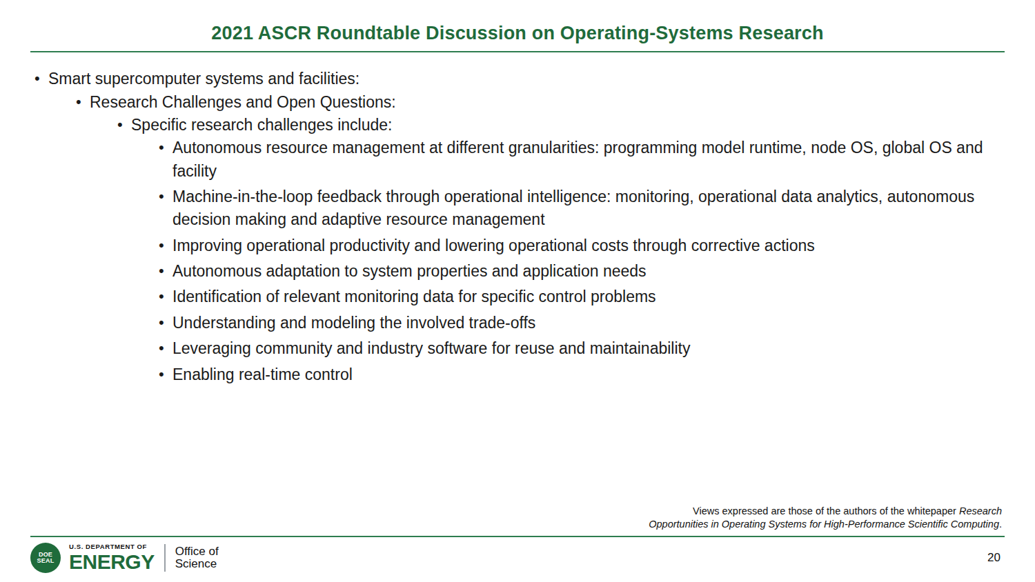2021 ASCR Roundtable Discussion on Operating-Systems Research
Smart supercomputer systems and facilities:
Research Challenges and Open Questions:
Specific research challenges include:
Autonomous resource management at different granularities: programming model runtime, node OS, global OS and facility
Machine-in-the-loop feedback through operational intelligence: monitoring, operational data analytics, autonomous decision making and adaptive resource management
Improving operational productivity and lowering operational costs through corrective actions
Autonomous adaptation to system properties and application needs
Identification of relevant monitoring data for specific control problems
Understanding and modeling the involved trade-offs
Leveraging community and industry software for reuse and maintainability
Enabling real-time control
Views expressed are those of the authors of the whitepaper Research
Opportunities in Operating Systems for High-Performance Scientific Computing.
DOE
SEAL
U.S. DEPARTMENT OF ENERGY
Office of Science
20